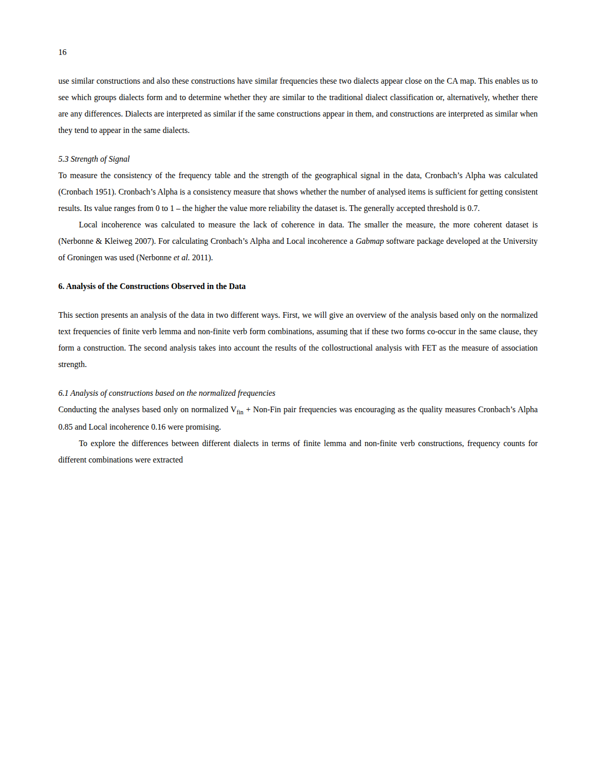16
use similar constructions and also these constructions have similar frequencies these two dialects appear close on the CA map. This enables us to see which groups dialects form and to determine whether they are similar to the traditional dialect classification or, alternatively, whether there are any differences. Dialects are interpreted as similar if the same constructions appear in them, and constructions are interpreted as similar when they tend to appear in the same dialects.
5.3 Strength of Signal
To measure the consistency of the frequency table and the strength of the geographical signal in the data, Cronbach’s Alpha was calculated (Cronbach 1951). Cronbach’s Alpha is a consistency measure that shows whether the number of analysed items is sufficient for getting consistent results. Its value ranges from 0 to 1 – the higher the value more reliability the dataset is. The generally accepted threshold is 0.7.
Local incoherence was calculated to measure the lack of coherence in data. The smaller the measure, the more coherent dataset is (Nerbonne & Kleiweg 2007). For calculating Cronbach’s Alpha and Local incoherence a Gabmap software package developed at the University of Groningen was used (Nerbonne et al. 2011).
6. Analysis of the Constructions Observed in the Data
This section presents an analysis of the data in two different ways. First, we will give an overview of the analysis based only on the normalized text frequencies of finite verb lemma and non-finite verb form combinations, assuming that if these two forms co-occur in the same clause, they form a construction. The second analysis takes into account the results of the collostructional analysis with FET as the measure of association strength.
6.1 Analysis of constructions based on the normalized frequencies
Conducting the analyses based only on normalized Vfin + Non-Fin pair frequencies was encouraging as the quality measures Cronbach’s Alpha 0.85 and Local incoherence 0.16 were promising.
To explore the differences between different dialects in terms of finite lemma and non-finite verb constructions, frequency counts for different combinations were extracted